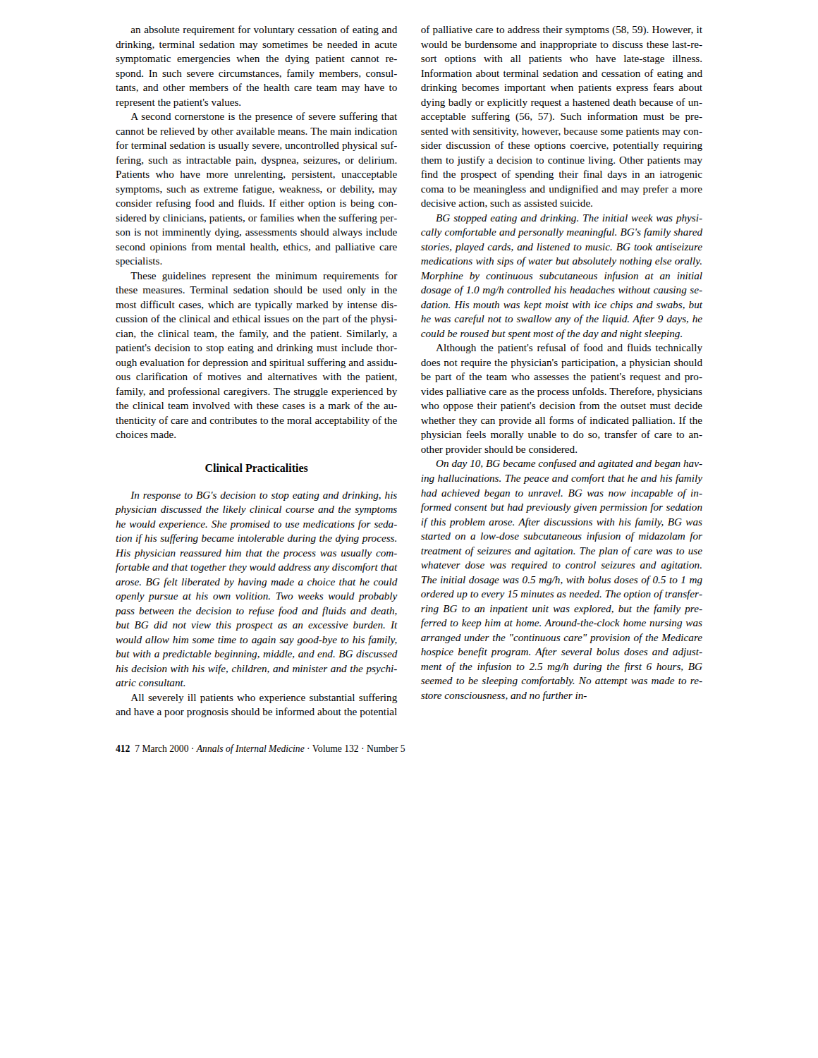an absolute requirement for voluntary cessation of eating and drinking, terminal sedation may sometimes be needed in acute symptomatic emergencies when the dying patient cannot respond. In such severe circumstances, family members, consultants, and other members of the health care team may have to represent the patient's values.
A second cornerstone is the presence of severe suffering that cannot be relieved by other available means. The main indication for terminal sedation is usually severe, uncontrolled physical suffering, such as intractable pain, dyspnea, seizures, or delirium. Patients who have more unrelenting, persistent, unacceptable symptoms, such as extreme fatigue, weakness, or debility, may consider refusing food and fluids. If either option is being considered by clinicians, patients, or families when the suffering person is not imminently dying, assessments should always include second opinions from mental health, ethics, and palliative care specialists.
These guidelines represent the minimum requirements for these measures. Terminal sedation should be used only in the most difficult cases, which are typically marked by intense discussion of the clinical and ethical issues on the part of the physician, the clinical team, the family, and the patient. Similarly, a patient's decision to stop eating and drinking must include thorough evaluation for depression and spiritual suffering and assiduous clarification of motives and alternatives with the patient, family, and professional caregivers. The struggle experienced by the clinical team involved with these cases is a mark of the authenticity of care and contributes to the moral acceptability of the choices made.
Clinical Practicalities
In response to BG's decision to stop eating and drinking, his physician discussed the likely clinical course and the symptoms he would experience. She promised to use medications for sedation if his suffering became intolerable during the dying process. His physician reassured him that the process was usually comfortable and that together they would address any discomfort that arose. BG felt liberated by having made a choice that he could openly pursue at his own volition. Two weeks would probably pass between the decision to refuse food and fluids and death, but BG did not view this prospect as an excessive burden. It would allow him some time to again say good-bye to his family, but with a predictable beginning, middle, and end. BG discussed his decision with his wife, children, and minister and the psychiatric consultant.
All severely ill patients who experience substantial suffering and have a poor prognosis should be informed about the potential of palliative care to address their symptoms (58, 59). However, it would be burdensome and inappropriate to discuss these last-resort options with all patients who have late-stage illness. Information about terminal sedation and cessation of eating and drinking becomes important when patients express fears about dying badly or explicitly request a hastened death because of unacceptable suffering (56, 57). Such information must be presented with sensitivity, however, because some patients may consider discussion of these options coercive, potentially requiring them to justify a decision to continue living. Other patients may find the prospect of spending their final days in an iatrogenic coma to be meaningless and undignified and may prefer a more decisive action, such as assisted suicide.
BG stopped eating and drinking. The initial week was physically comfortable and personally meaningful. BG's family shared stories, played cards, and listened to music. BG took antiseizure medications with sips of water but absolutely nothing else orally. Morphine by continuous subcutaneous infusion at an initial dosage of 1.0 mg/h controlled his headaches without causing sedation. His mouth was kept moist with ice chips and swabs, but he was careful not to swallow any of the liquid. After 9 days, he could be roused but spent most of the day and night sleeping.
Although the patient's refusal of food and fluids technically does not require the physician's participation, a physician should be part of the team who assesses the patient's request and provides palliative care as the process unfolds. Therefore, physicians who oppose their patient's decision from the outset must decide whether they can provide all forms of indicated palliation. If the physician feels morally unable to do so, transfer of care to another provider should be considered.
On day 10, BG became confused and agitated and began having hallucinations. The peace and comfort that he and his family had achieved began to unravel. BG was now incapable of informed consent but had previously given permission for sedation if this problem arose. After discussions with his family, BG was started on a low-dose subcutaneous infusion of midazolam for treatment of seizures and agitation. The plan of care was to use whatever dose was required to control seizures and agitation. The initial dosage was 0.5 mg/h, with bolus doses of 0.5 to 1 mg ordered up to every 15 minutes as needed. The option of transferring BG to an inpatient unit was explored, but the family preferred to keep him at home. Around-the-clock home nursing was arranged under the "continuous care" provision of the Medicare hospice benefit program. After several bolus doses and adjustment of the infusion to 2.5 mg/h during the first 6 hours, BG seemed to be sleeping comfortably. No attempt was made to restore consciousness, and no further in-
412 7 March 2000 · Annals of Internal Medicine · Volume 132 · Number 5